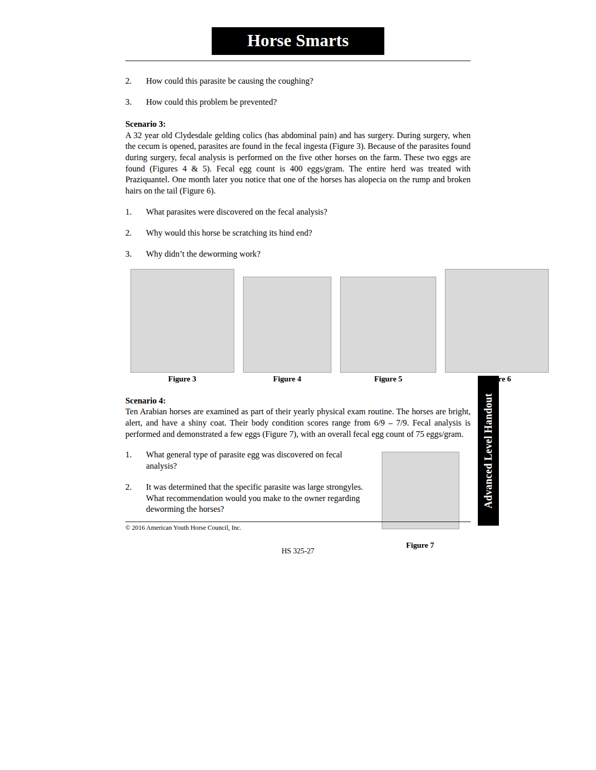Horse Smarts
2. How could this parasite be causing the coughing?
3. How could this problem be prevented?
Scenario 3:
A 32 year old Clydesdale gelding colics (has abdominal pain) and has surgery. During surgery, when the cecum is opened, parasites are found in the fecal ingesta (Figure 3). Because of the parasites found during surgery, fecal analysis is performed on the five other horses on the farm. These two eggs are found (Figures 4 & 5). Fecal egg count is 400 eggs/gram. The entire herd was treated with Praziquantel. One month later you notice that one of the horses has alopecia on the rump and broken hairs on the tail (Figure 6).
1. What parasites were discovered on the fecal analysis?
2. Why would this horse be scratching its hind end?
3. Why didn’t the deworming work?
Figure 3
Figure 4
Figure 5
Figure 6
Scenario 4:
Ten Arabian horses are examined as part of their yearly physical exam routine. The horses are bright, alert, and have a shiny coat. Their body condition scores range from 6/9 – 7/9. Fecal analysis is performed and demonstrated a few eggs (Figure 7), with an overall fecal egg count of 75 eggs/gram.
Figure 7
1. What general type of parasite egg was discovered on fecal analysis?
2. It was determined that the specific parasite was large strongyles. What recommendation would you make to the owner regarding deworming the horses?
Advanced Level Handout
© 2016 American Youth Horse Council, Inc.
HS 325-27